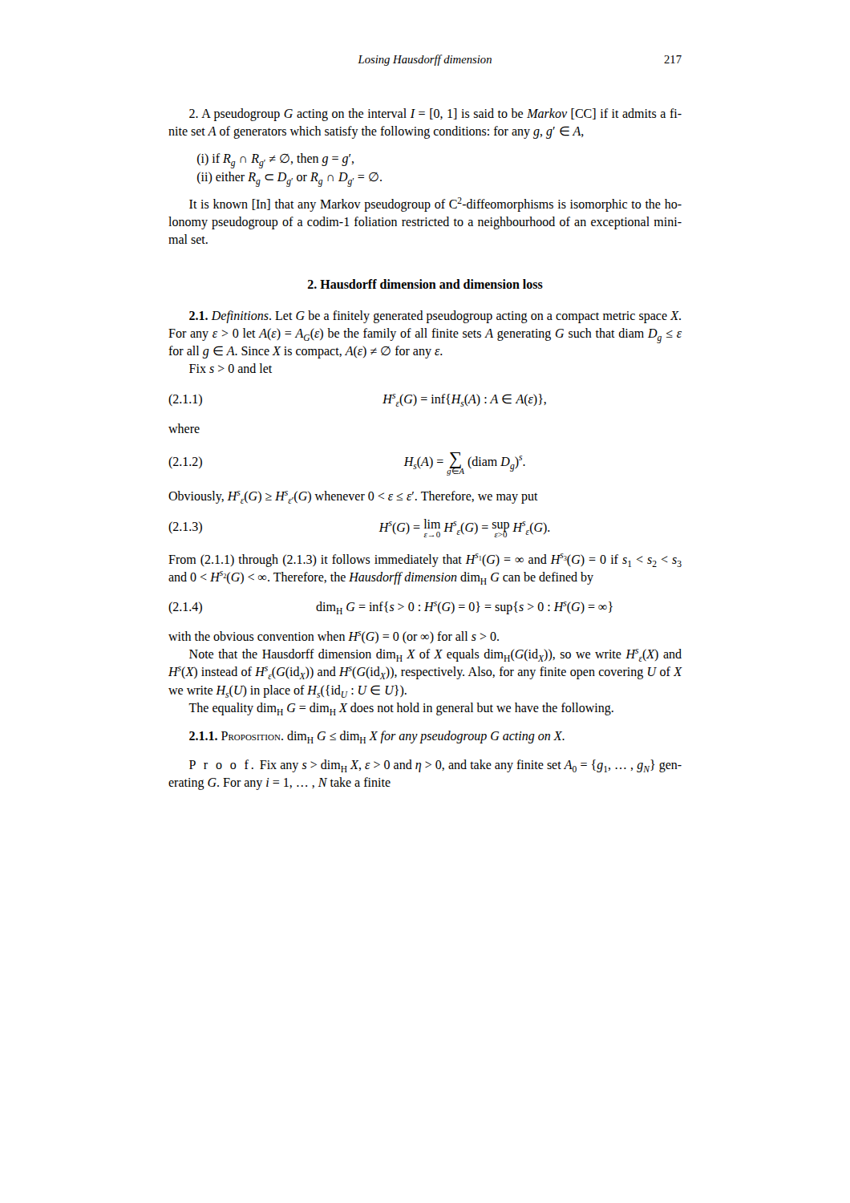Losing Hausdorff dimension 217
2. A pseudogroup G acting on the interval I = [0, 1] is said to be Markov [CC] if it admits a finite set A of generators which satisfy the following conditions: for any g, g′ ∈ A,
(i) if Rg ∩ Rg′ ≠ ∅, then g = g′,
(ii) either Rg ⊂ Dg′ or Rg ∩ Dg′ = ∅.
It is known [In] that any Markov pseudogroup of C2-diffeomorphisms is isomorphic to the holonomy pseudogroup of a codim-1 foliation restricted to a neighbourhood of an exceptional minimal set.
2. Hausdorff dimension and dimension loss
2.1. Definitions. Let G be a finitely generated pseudogroup acting on a compact metric space X. For any ε > 0 let A(ε) = AG(ε) be the family of all finite sets A generating G such that diam Dg ≤ ε for all g ∈ A. Since X is compact, A(ε) ≠ ∅ for any ε.
Fix s > 0 and let
(2.1.1) Hsε(G) = inf{Hs(A) : A ∈ A(ε)},
where
(2.1.2) Hs(A) = ∑g∈A (diam Dg)s.
Obviously, Hsε(G) ≥ Hsε′(G) whenever 0 < ε ≤ ε′. Therefore, we may put
(2.1.3) Hs(G) = lim ε→0 Hsε(G) = sup ε>0 Hsε(G).
From (2.1.1) through (2.1.3) it follows immediately that Hs1(G) = ∞ and Hs3(G) = 0 if s1 < s2 < s3 and 0 < Hs2(G) < ∞. Therefore, the Hausdorff dimension dimH G can be defined by
(2.1.4) dimH G = inf{s > 0 : Hs(G) = 0} = sup{s > 0 : Hs(G) = ∞}
with the obvious convention when Hs(G) = 0 (or ∞) for all s > 0.
Note that the Hausdorff dimension dimH X of X equals dimH(G(idX)), so we write Hsε(X) and Hs(X) instead of Hsε(G(idX)) and Hs(G(idX)), respectively. Also, for any finite open covering U of X we write Hs(U) in place of Hs({idU : U ∈ U}).
The equality dimH G = dimH X does not hold in general but we have the following.
2.1.1. Proposition. dimH G ≤ dimH X for any pseudogroup G acting on X.
P r o o f. Fix any s > dimH X, ε > 0 and η > 0, and take any finite set A0 = {g1, … , gN} generating G. For any i = 1, … , N take a finite